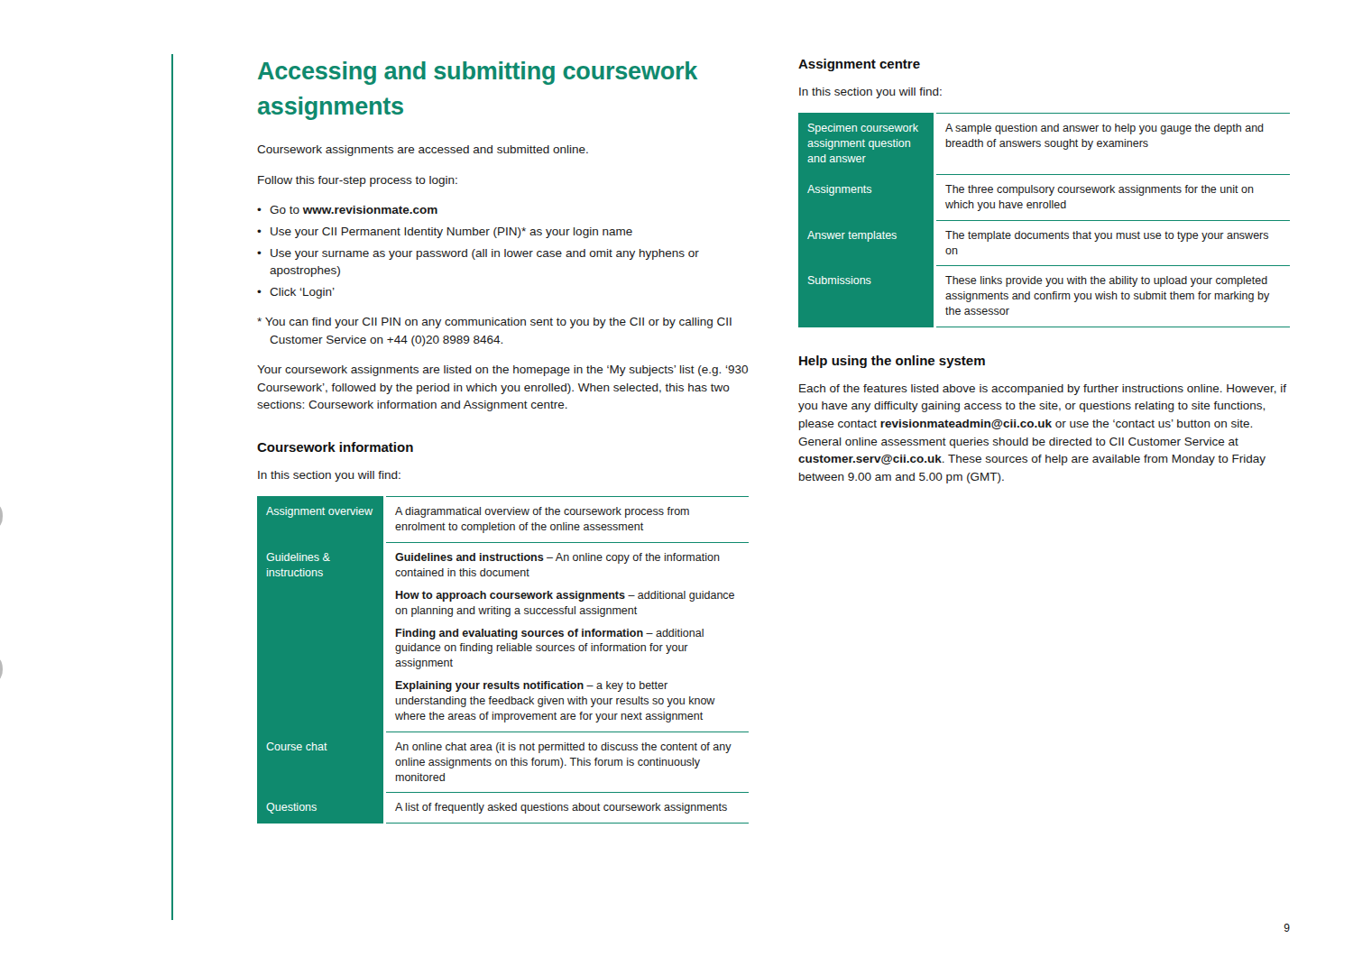submitting assignments
Accessing and submitting coursework assignments
Coursework assignments are accessed and submitted online.
Follow this four-step process to login:
Go to www.revisionmate.com
Use your CII Permanent Identity Number (PIN)* as your login name
Use your surname as your password (all in lower case and omit any hyphens or apostrophes)
Click ‘Login’
* You can find your CII PIN on any communication sent to you by the CII or by calling CII Customer Service on +44 (0)20 8989 8464.
Your coursework assignments are listed on the homepage in the ‘My subjects’ list (e.g. ‘930 Coursework’, followed by the period in which you enrolled). When selected, this has two sections: Coursework information and Assignment centre.
Coursework information
In this section you will find:
| Assignment overview | A diagrammatical overview of the coursework process from enrolment to completion of the online assessment |
| Guidelines & instructions | Guidelines and instructions – An online copy of the information contained in this document How to approach coursework assignments – additional guidance on planning and writing a successful assignment Finding and evaluating sources of information – additional guidance on finding reliable sources of information for your assignment Explaining your results notification – a key to better understanding the feedback given with your results so you know where the areas of improvement are for your next assignment |
| Course chat | An online chat area (it is not permitted to discuss the content of any online assignments on this forum). This forum is continuously monitored |
| Questions | A list of frequently asked questions about coursework assignments |
Assignment centre
In this section you will find:
| Specimen coursework assignment question and answer | A sample question and answer to help you gauge the depth and breadth of answers sought by examiners |
| Assignments | The three compulsory coursework assignments for the unit on which you have enrolled |
| Answer templates | The template documents that you must use to type your answers on |
| Submissions | These links provide you with the ability to upload your completed assignments and confirm you wish to submit them for marking by the assessor |
Help using the online system
Each of the features listed above is accompanied by further instructions online. However, if you have any difficulty gaining access to the site, or questions relating to site functions, please contact revisionmateadmin@cii.co.uk or use the ‘contact us’ button on site. General online assessment queries should be directed to CII Customer Service at customer.serv@cii.co.uk. These sources of help are available from Monday to Friday between 9.00 am and 5.00 pm (GMT).
9